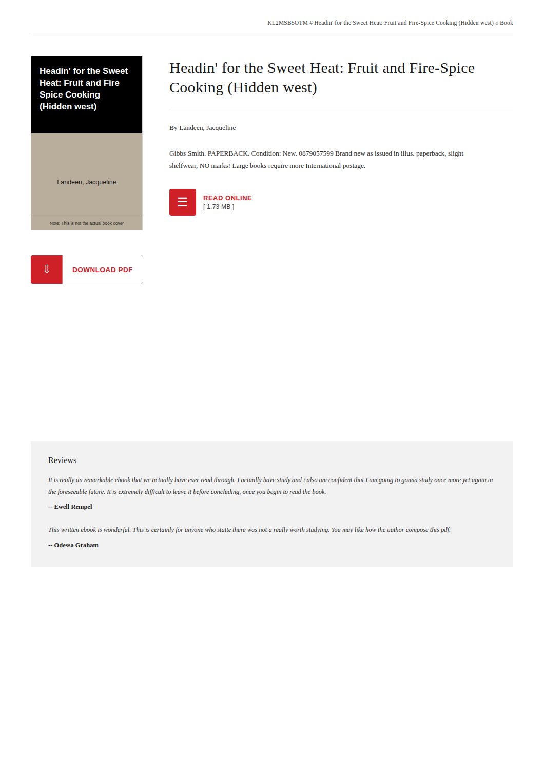KL2MSB5OTM # Headin' for the Sweet Heat: Fruit and Fire-Spice Cooking (Hidden west) « Book
Headin' for the Sweet Heat: Fruit and Fire Spice Cooking (Hidden west)
Landeen, Jacqueline
Note: This is not the actual book cover
⇩
DOWNLOAD PDF
Headin' for the Sweet Heat: Fruit and Fire-Spice Cooking (Hidden west)
By Landeen, Jacqueline
Gibbs Smith. PAPERBACK. Condition: New. 0879057599 Brand new as issued in illus. paperback, slight shelfwear, NO marks! Large books require more International postage.
☰
READ ONLINE
[ 1.73 MB ]
Reviews
It is really an remarkable ebook that we actually have ever read through. I actually have study and i also am confident that I am going to gonna study once more yet again in the foreseeable future. It is extremely difficult to leave it before concluding, once you begin to read the book.
-- Ewell Rempel
This written ebook is wonderful. This is certainly for anyone who statte there was not a really worth studying. You may like how the author compose this pdf.
-- Odessa Graham